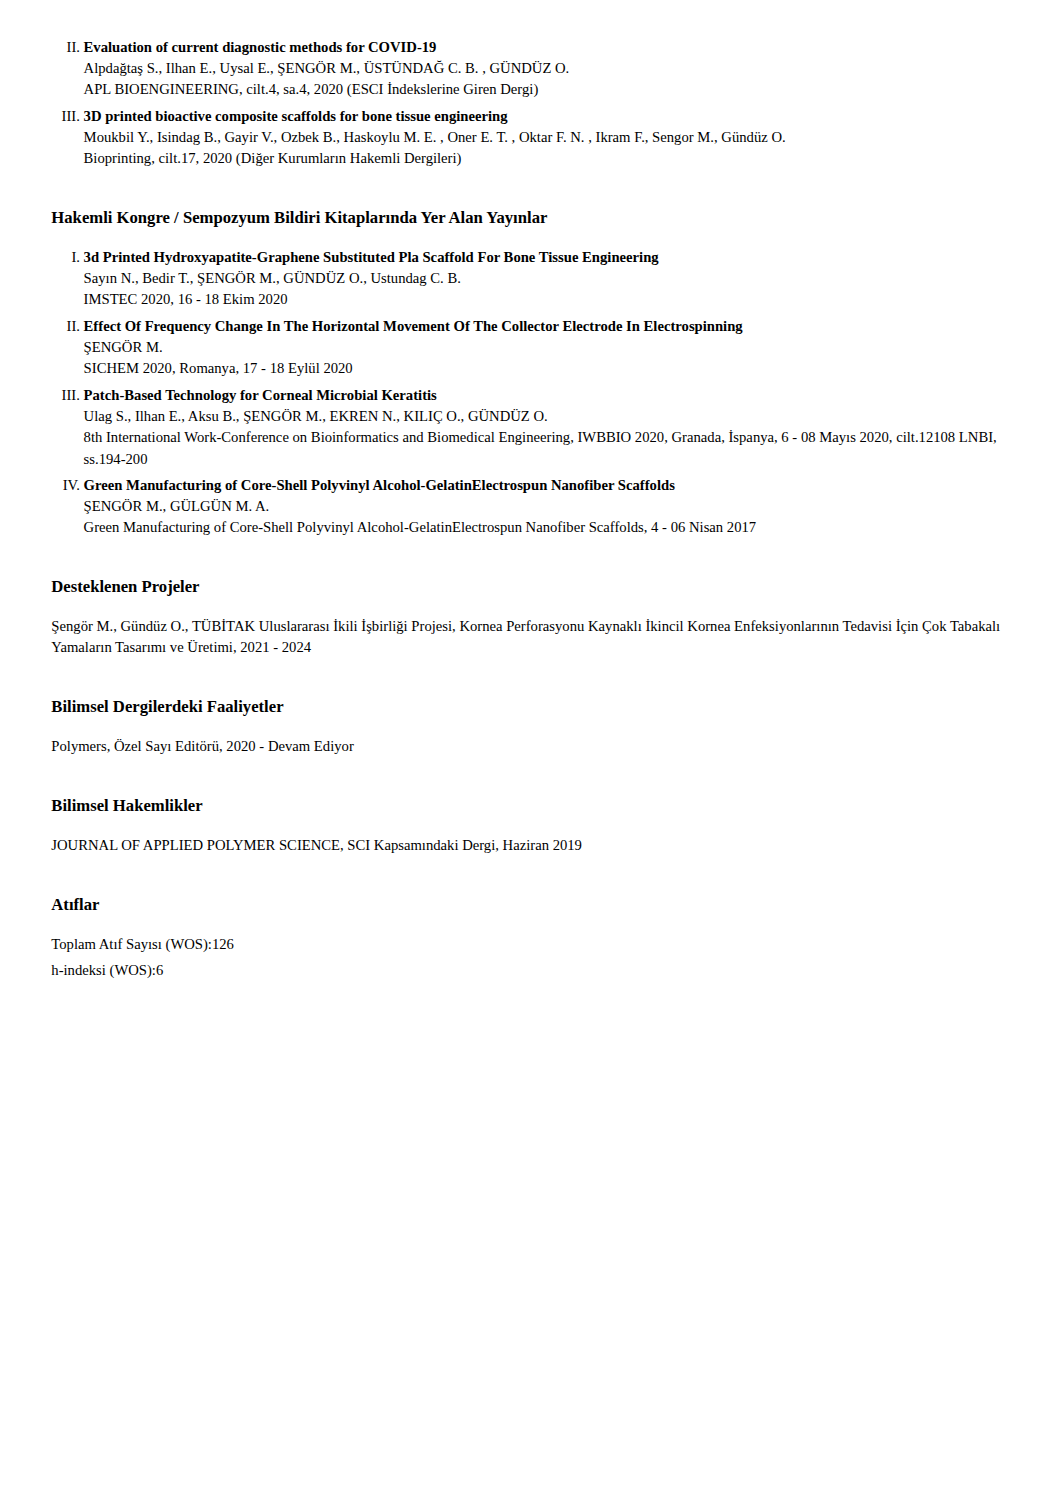Evaluation of current diagnostic methods for COVID-19
Alpdağtaş S., Ilhan E., Uysal E., ŞENGÖR M., ÜSTÜNDAĞ C. B. , GÜNDÜZ O.
APL BIOENGINEERING, cilt.4, sa.4, 2020 (ESCI İndekslerine Giren Dergi)
3D printed bioactive composite scaffolds for bone tissue engineering
Moukbil Y., Isindag B., Gayir V., Ozbek B., Haskoylu M. E. , Oner E. T. , Oktar F. N. , Ikram F., Sengor M., Gündüz O.
Bioprinting, cilt.17, 2020 (Diğer Kurumların Hakemli Dergileri)
Hakemli Kongre / Sempozyum Bildiri Kitaplarında Yer Alan Yayınlar
3d Printed Hydroxyapatite-Graphene Substituted Pla Scaffold For Bone Tissue Engineering
Sayın N., Bedir T., ŞENGÖR M., GÜNDÜZ O., Ustundag C. B.
IMSTEC 2020, 16 - 18 Ekim 2020
Effect Of Frequency Change In The Horizontal Movement Of The Collector Electrode In Electrospinning
ŞENGÖR M.
SICHEM 2020, Romanya, 17 - 18 Eylül 2020
Patch-Based Technology for Corneal Microbial Keratitis
Ulag S., Ilhan E., Aksu B., ŞENGÖR M., EKREN N., KILIÇ O., GÜNDÜZ O.
8th International Work-Conference on Bioinformatics and Biomedical Engineering, IWBBIO 2020, Granada, İspanya, 6 - 08 Mayıs 2020, cilt.12108 LNBI, ss.194-200
Green Manufacturing of Core-Shell Polyvinyl Alcohol-GelatinElectrospun Nanofiber Scaffolds
ŞENGÖR M., GÜLGÜN M. A.
Green Manufacturing of Core-Shell Polyvinyl Alcohol-GelatinElectrospun Nanofiber Scaffolds, 4 - 06 Nisan 2017
Desteklenen Projeler
Şengör M., Gündüz O., TÜBİTAK Uluslararası İkili İşbirliği Projesi, Kornea Perforasyonu Kaynaklı İkincil Kornea Enfeksiyonlarının Tedavisi İçin Çok Tabakalı Yamaların Tasarımı ve Üretimi, 2021 - 2024
Bilimsel Dergilerdeki Faaliyetler
Polymers, Özel Sayı Editörü, 2020 - Devam Ediyor
Bilimsel Hakemlikler
JOURNAL OF APPLIED POLYMER SCIENCE, SCI Kapsamındaki Dergi, Haziran 2019
Atıflar
Toplam Atıf Sayısı (WOS):126
h-indeksi (WOS):6